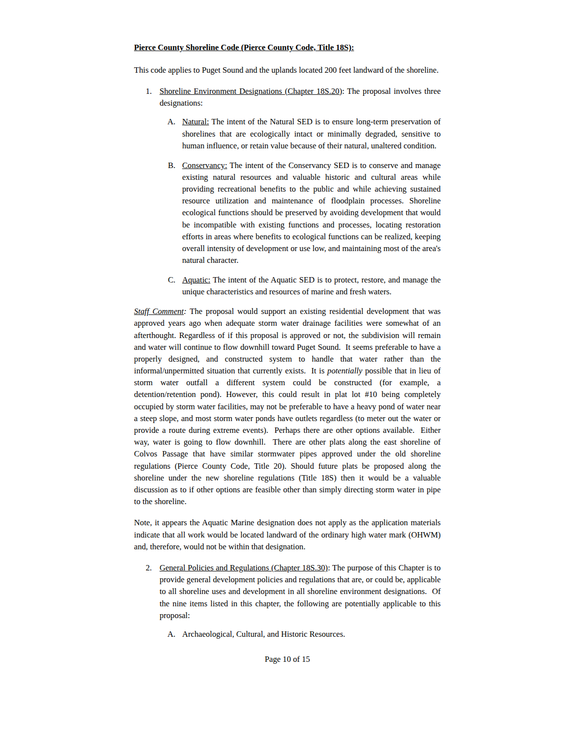Pierce County Shoreline Code (Pierce County Code, Title 18S):
This code applies to Puget Sound and the uplands located 200 feet landward of the shoreline.
Shoreline Environment Designations (Chapter 18S.20): The proposal involves three designations:
Natural: The intent of the Natural SED is to ensure long-term preservation of shorelines that are ecologically intact or minimally degraded, sensitive to human influence, or retain value because of their natural, unaltered condition.
Conservancy: The intent of the Conservancy SED is to conserve and manage existing natural resources and valuable historic and cultural areas while providing recreational benefits to the public and while achieving sustained resource utilization and maintenance of floodplain processes. Shoreline ecological functions should be preserved by avoiding development that would be incompatible with existing functions and processes, locating restoration efforts in areas where benefits to ecological functions can be realized, keeping overall intensity of development or use low, and maintaining most of the area's natural character.
Aquatic: The intent of the Aquatic SED is to protect, restore, and manage the unique characteristics and resources of marine and fresh waters.
Staff Comment: The proposal would support an existing residential development that was approved years ago when adequate storm water drainage facilities were somewhat of an afterthought. Regardless of if this proposal is approved or not, the subdivision will remain and water will continue to flow downhill toward Puget Sound. It seems preferable to have a properly designed, and constructed system to handle that water rather than the informal/unpermitted situation that currently exists. It is potentially possible that in lieu of storm water outfall a different system could be constructed (for example, a detention/retention pond). However, this could result in plat lot #10 being completely occupied by storm water facilities, may not be preferable to have a heavy pond of water near a steep slope, and most storm water ponds have outlets regardless (to meter out the water or provide a route during extreme events). Perhaps there are other options available. Either way, water is going to flow downhill. There are other plats along the east shoreline of Colvos Passage that have similar stormwater pipes approved under the old shoreline regulations (Pierce County Code, Title 20). Should future plats be proposed along the shoreline under the new shoreline regulations (Title 18S) then it would be a valuable discussion as to if other options are feasible other than simply directing storm water in pipe to the shoreline.
Note, it appears the Aquatic Marine designation does not apply as the application materials indicate that all work would be located landward of the ordinary high water mark (OHWM) and, therefore, would not be within that designation.
General Policies and Regulations (Chapter 18S.30): The purpose of this Chapter is to provide general development policies and regulations that are, or could be, applicable to all shoreline uses and development in all shoreline environment designations. Of the nine items listed in this chapter, the following are potentially applicable to this proposal:
Archaeological, Cultural, and Historic Resources.
Page 10 of 15